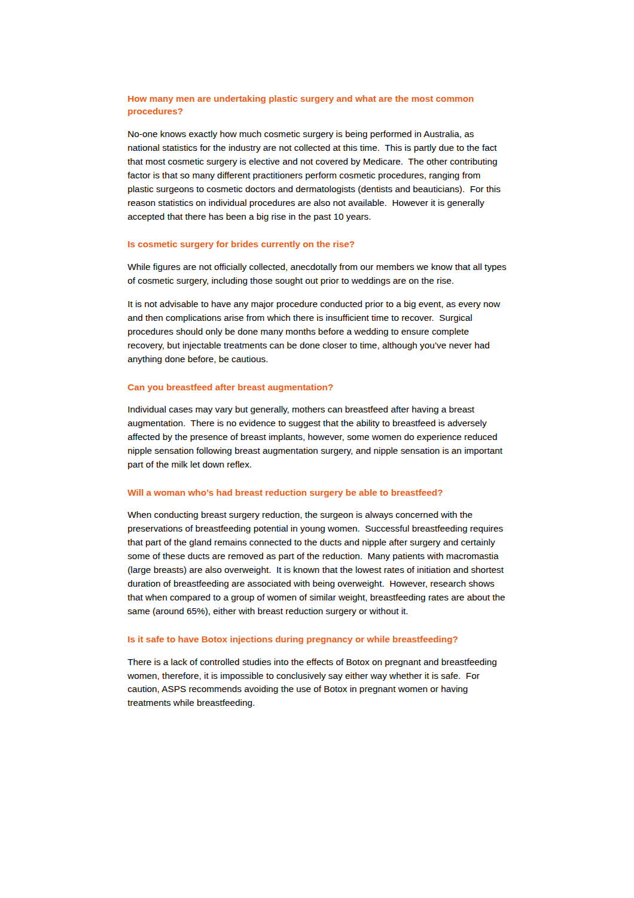How many men are undertaking plastic surgery and what are the most common procedures?
No-one knows exactly how much cosmetic surgery is being performed in Australia, as national statistics for the industry are not collected at this time. This is partly due to the fact that most cosmetic surgery is elective and not covered by Medicare. The other contributing factor is that so many different practitioners perform cosmetic procedures, ranging from plastic surgeons to cosmetic doctors and dermatologists (dentists and beauticians). For this reason statistics on individual procedures are also not available. However it is generally accepted that there has been a big rise in the past 10 years.
Is cosmetic surgery for brides currently on the rise?
While figures are not officially collected, anecdotally from our members we know that all types of cosmetic surgery, including those sought out prior to weddings are on the rise.
It is not advisable to have any major procedure conducted prior to a big event, as every now and then complications arise from which there is insufficient time to recover. Surgical procedures should only be done many months before a wedding to ensure complete recovery, but injectable treatments can be done closer to time, although you’ve never had anything done before, be cautious.
Can you breastfeed after breast augmentation?
Individual cases may vary but generally, mothers can breastfeed after having a breast augmentation. There is no evidence to suggest that the ability to breastfeed is adversely affected by the presence of breast implants, however, some women do experience reduced nipple sensation following breast augmentation surgery, and nipple sensation is an important part of the milk let down reflex.
Will a woman who’s had breast reduction surgery be able to breastfeed?
When conducting breast surgery reduction, the surgeon is always concerned with the preservations of breastfeeding potential in young women. Successful breastfeeding requires that part of the gland remains connected to the ducts and nipple after surgery and certainly some of these ducts are removed as part of the reduction. Many patients with macromastia (large breasts) are also overweight. It is known that the lowest rates of initiation and shortest duration of breastfeeding are associated with being overweight. However, research shows that when compared to a group of women of similar weight, breastfeeding rates are about the same (around 65%), either with breast reduction surgery or without it.
Is it safe to have Botox injections during pregnancy or while breastfeeding?
There is a lack of controlled studies into the effects of Botox on pregnant and breastfeeding women, therefore, it is impossible to conclusively say either way whether it is safe. For caution, ASPS recommends avoiding the use of Botox in pregnant women or having treatments while breastfeeding.